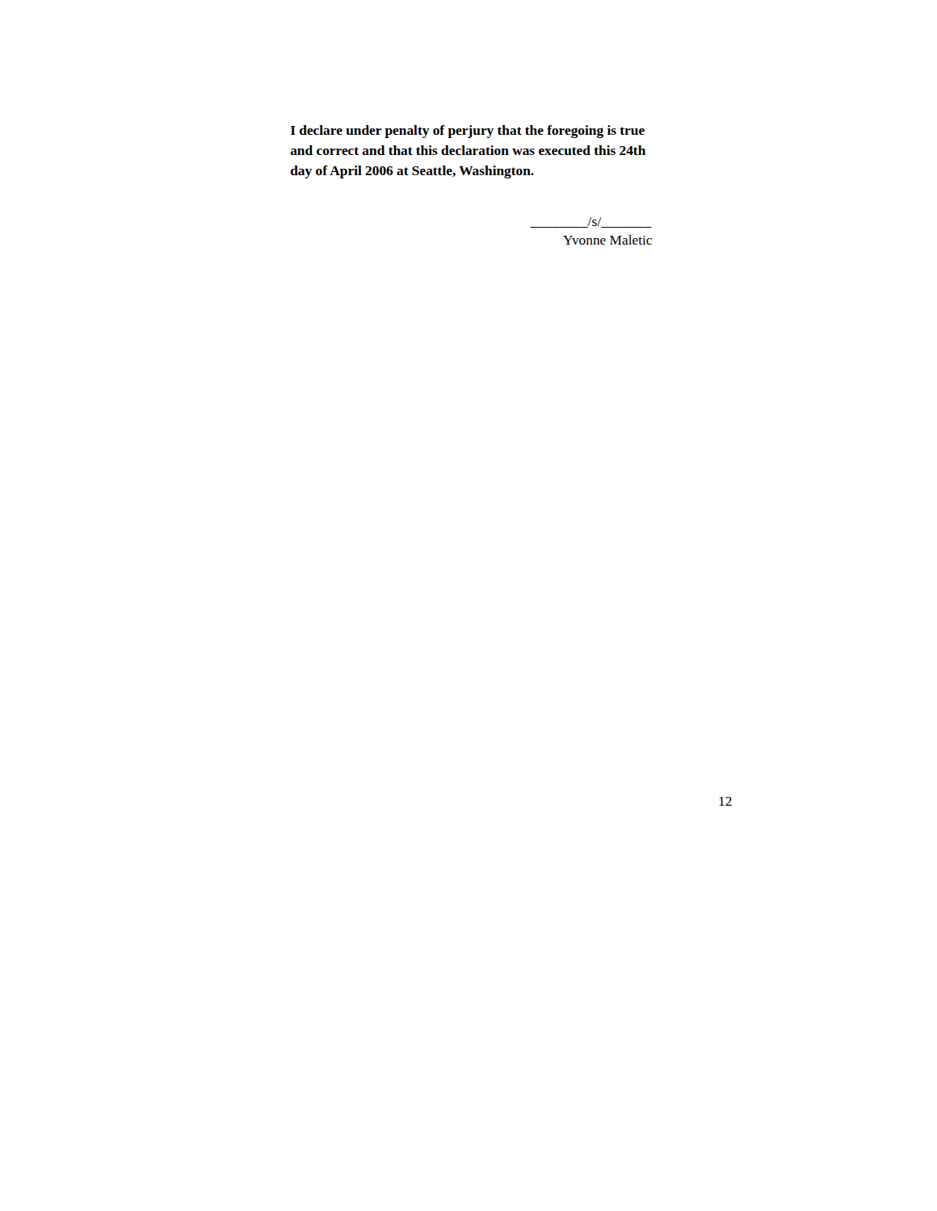I declare under penalty of perjury that the foregoing is true and correct and that this declaration was executed this 24th day of April 2006 at Seattle, Washington.
________/s/_______
Yvonne Maletic
12